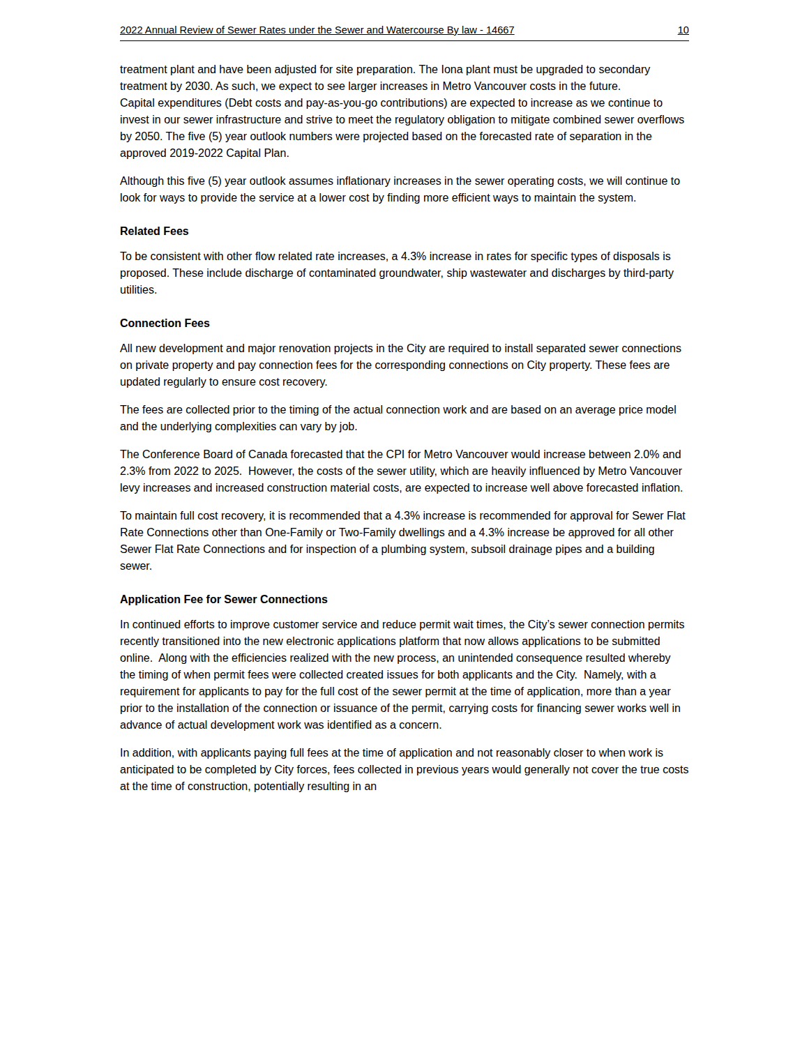2022 Annual Review of Sewer Rates under the Sewer and Watercourse By law - 14667 10
treatment plant and have been adjusted for site preparation. The Iona plant must be upgraded to secondary treatment by 2030. As such, we expect to see larger increases in Metro Vancouver costs in the future.
Capital expenditures (Debt costs and pay-as-you-go contributions) are expected to increase as we continue to invest in our sewer infrastructure and strive to meet the regulatory obligation to mitigate combined sewer overflows by 2050. The five (5) year outlook numbers were projected based on the forecasted rate of separation in the approved 2019-2022 Capital Plan.
Although this five (5) year outlook assumes inflationary increases in the sewer operating costs, we will continue to look for ways to provide the service at a lower cost by finding more efficient ways to maintain the system.
Related Fees
To be consistent with other flow related rate increases, a 4.3% increase in rates for specific types of disposals is proposed. These include discharge of contaminated groundwater, ship wastewater and discharges by third-party utilities.
Connection Fees
All new development and major renovation projects in the City are required to install separated sewer connections on private property and pay connection fees for the corresponding connections on City property. These fees are updated regularly to ensure cost recovery.
The fees are collected prior to the timing of the actual connection work and are based on an average price model and the underlying complexities can vary by job.
The Conference Board of Canada forecasted that the CPI for Metro Vancouver would increase between 2.0% and 2.3% from 2022 to 2025. However, the costs of the sewer utility, which are heavily influenced by Metro Vancouver levy increases and increased construction material costs, are expected to increase well above forecasted inflation.
To maintain full cost recovery, it is recommended that a 4.3% increase is recommended for approval for Sewer Flat Rate Connections other than One-Family or Two-Family dwellings and a 4.3% increase be approved for all other Sewer Flat Rate Connections and for inspection of a plumbing system, subsoil drainage pipes and a building sewer.
Application Fee for Sewer Connections
In continued efforts to improve customer service and reduce permit wait times, the City’s sewer connection permits recently transitioned into the new electronic applications platform that now allows applications to be submitted online. Along with the efficiencies realized with the new process, an unintended consequence resulted whereby the timing of when permit fees were collected created issues for both applicants and the City. Namely, with a requirement for applicants to pay for the full cost of the sewer permit at the time of application, more than a year prior to the installation of the connection or issuance of the permit, carrying costs for financing sewer works well in advance of actual development work was identified as a concern.
In addition, with applicants paying full fees at the time of application and not reasonably closer to when work is anticipated to be completed by City forces, fees collected in previous years would generally not cover the true costs at the time of construction, potentially resulting in an